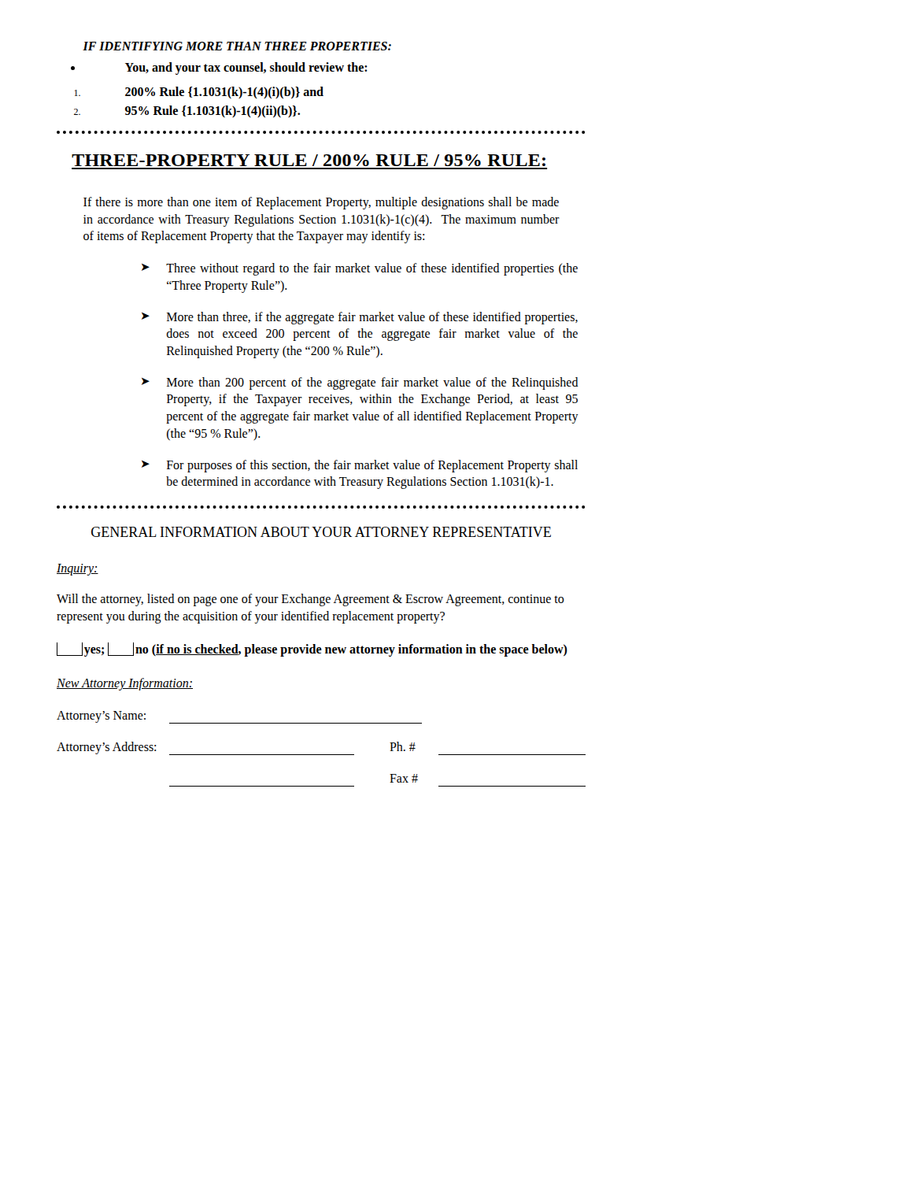IF IDENTIFYING MORE THAN THREE PROPERTIES:
You, and your tax counsel, should review the:
200% Rule {1.1031(k)-1(4)(i)(b)} and
95% Rule {1.1031(k)-1(4)(ii)(b)}.
THREE-PROPERTY RULE / 200% RULE / 95% RULE:
If there is more than one item of Replacement Property, multiple designations shall be made in accordance with Treasury Regulations Section 1.1031(k)-1(c)(4). The maximum number of items of Replacement Property that the Taxpayer may identify is:
Three without regard to the fair market value of these identified properties (the “Three Property Rule”).
More than three, if the aggregate fair market value of these identified properties, does not exceed 200 percent of the aggregate fair market value of the Relinquished Property (the “200 % Rule”).
More than 200 percent of the aggregate fair market value of the Relinquished Property, if the Taxpayer receives, within the Exchange Period, at least 95 percent of the aggregate fair market value of all identified Replacement Property (the “95 % Rule”).
For purposes of this section, the fair market value of Replacement Property shall be determined in accordance with Treasury Regulations Section 1.1031(k)-1.
GENERAL INFORMATION ABOUT YOUR ATTORNEY REPRESENTATIVE
Inquiry:
Will the attorney, listed on page one of your Exchange Agreement & Escrow Agreement, continue to represent you during the acquisition of your identified replacement property?
yes; no (if no is checked, please provide new attorney information in the space below)
New Attorney Information:
| Attorney’s Name: | |
| Attorney’s Address: | | Ph. # | |
| | | Fax # | |